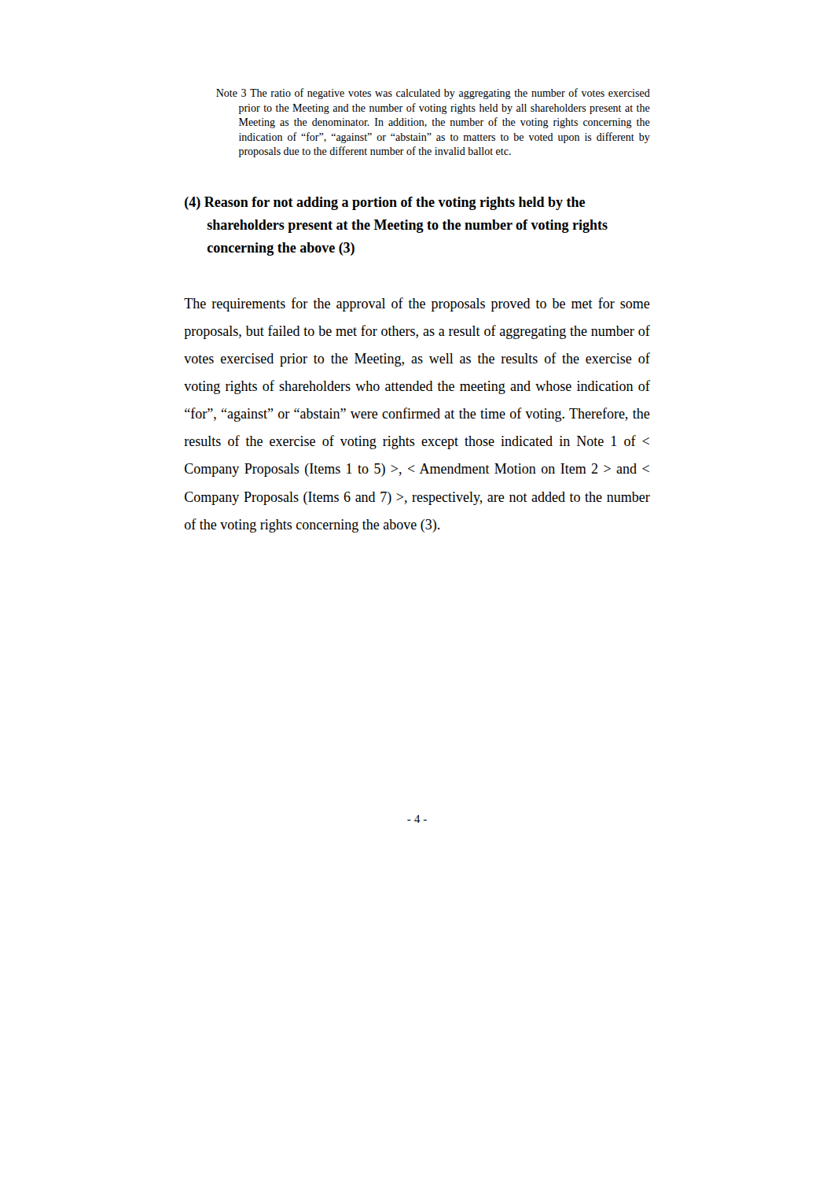Note 3 The ratio of negative votes was calculated by aggregating the number of votes exercised prior to the Meeting and the number of voting rights held by all shareholders present at the Meeting as the denominator. In addition, the number of the voting rights concerning the indication of “for”, “against” or “abstain” as to matters to be voted upon is different by proposals due to the different number of the invalid ballot etc.
(4) Reason for not adding a portion of the voting rights held by the shareholders present at the Meeting to the number of voting rights concerning the above (3)
The requirements for the approval of the proposals proved to be met for some proposals, but failed to be met for others, as a result of aggregating the number of votes exercised prior to the Meeting, as well as the results of the exercise of voting rights of shareholders who attended the meeting and whose indication of “for”, “against” or “abstain” were confirmed at the time of voting. Therefore, the results of the exercise of voting rights except those indicated in Note 1 of < Company Proposals (Items 1 to 5) >, < Amendment Motion on Item 2 > and < Company Proposals (Items 6 and 7) >, respectively, are not added to the number of the voting rights concerning the above (3).
- 4 -